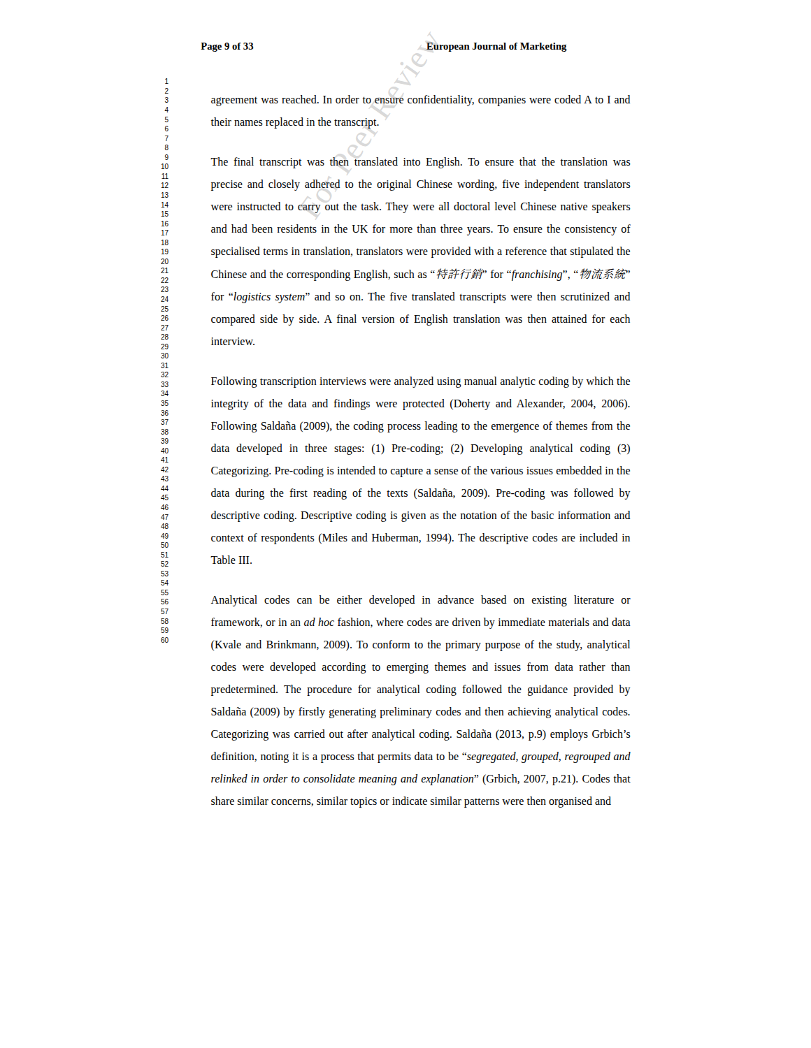Page 9 of 33 European Journal of Marketing
1
2
3
4
5
6
7
8
9
10
11
12
13
14
15
16
17
18
19
20
21
22
23
24
25
26
27
28
29
30
31
32
33
34
35
36
37
38
39
40
41
42
43
44
45
46
47
48
49
50
51
52
53
54
55
56
57
58
59
60
For Peer Review
agreement was reached. In order to ensure confidentiality, companies were coded A to I and their names replaced in the transcript.
The final transcript was then translated into English. To ensure that the translation was precise and closely adhered to the original Chinese wording, five independent translators were instructed to carry out the task. They were all doctoral level Chinese native speakers and had been residents in the UK for more than three years. To ensure the consistency of specialised terms in translation, translators were provided with a reference that stipulated the Chinese and the corresponding English, such as “特許行銷” for “franchising”, “物流系統” for “logistics system” and so on. The five translated transcripts were then scrutinized and compared side by side. A final version of English translation was then attained for each interview.
Following transcription interviews were analyzed using manual analytic coding by which the integrity of the data and findings were protected (Doherty and Alexander, 2004, 2006). Following Saldaña (2009), the coding process leading to the emergence of themes from the data developed in three stages: (1) Pre-coding; (2) Developing analytical coding (3) Categorizing. Pre-coding is intended to capture a sense of the various issues embedded in the data during the first reading of the texts (Saldaña, 2009). Pre-coding was followed by descriptive coding. Descriptive coding is given as the notation of the basic information and context of respondents (Miles and Huberman, 1994). The descriptive codes are included in Table III.
Analytical codes can be either developed in advance based on existing literature or framework, or in an ad hoc fashion, where codes are driven by immediate materials and data (Kvale and Brinkmann, 2009). To conform to the primary purpose of the study, analytical codes were developed according to emerging themes and issues from data rather than predetermined. The procedure for analytical coding followed the guidance provided by Saldaña (2009) by firstly generating preliminary codes and then achieving analytical codes. Categorizing was carried out after analytical coding. Saldaña (2013, p.9) employs Grbich’s definition, noting it is a process that permits data to be “segregated, grouped, regrouped and relinked in order to consolidate meaning and explanation” (Grbich, 2007, p.21). Codes that share similar concerns, similar topics or indicate similar patterns were then organised and